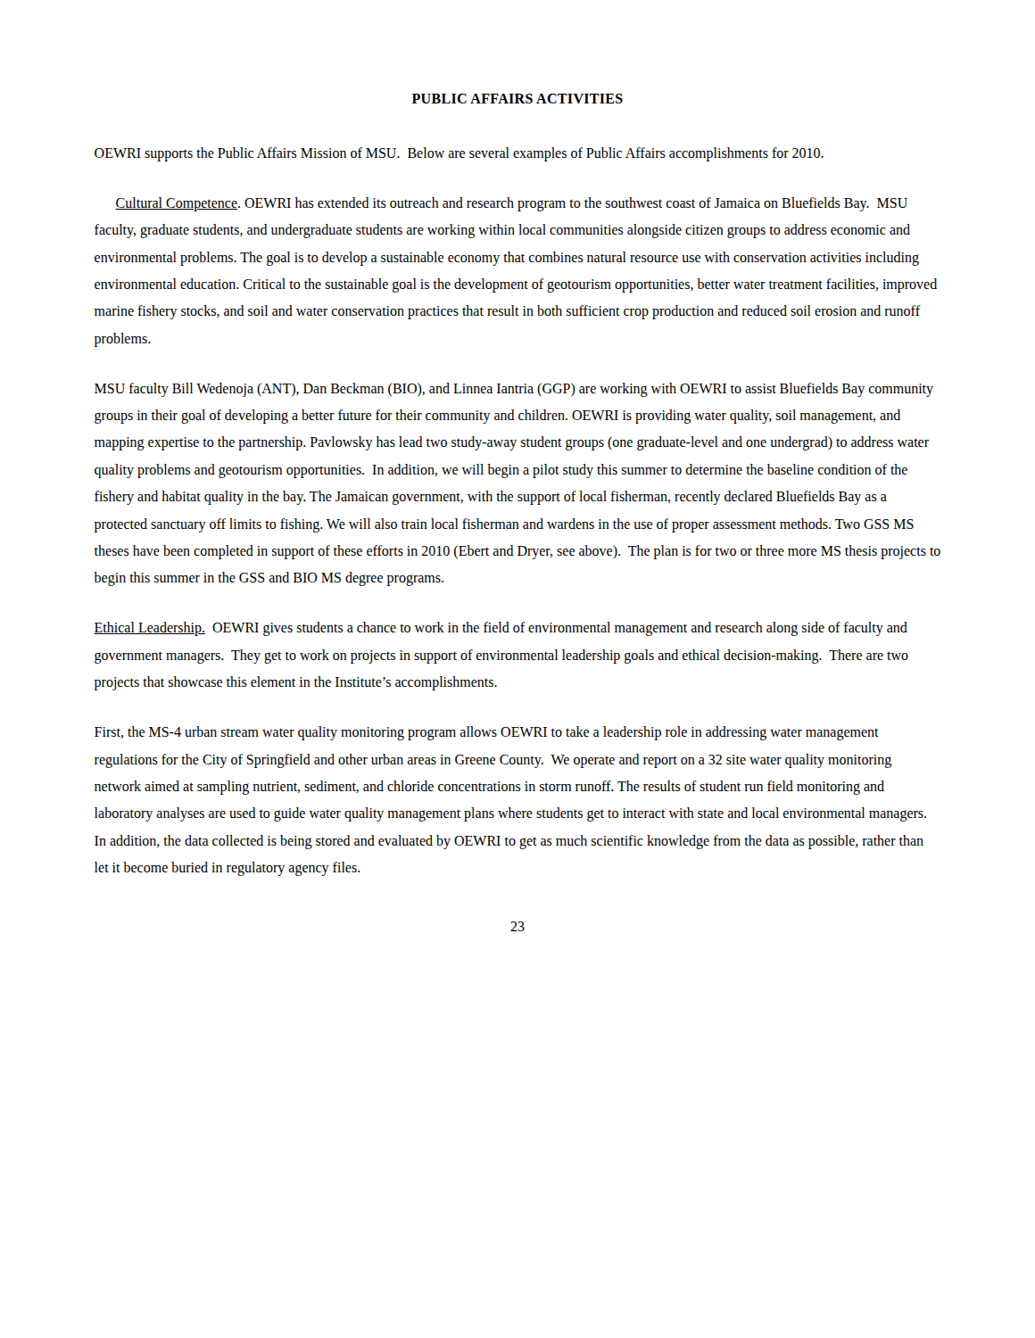PUBLIC AFFAIRS ACTIVITIES
OEWRI supports the Public Affairs Mission of MSU. Below are several examples of Public Affairs accomplishments for 2010.
Cultural Competence. OEWRI has extended its outreach and research program to the southwest coast of Jamaica on Bluefields Bay. MSU faculty, graduate students, and undergraduate students are working within local communities alongside citizen groups to address economic and environmental problems. The goal is to develop a sustainable economy that combines natural resource use with conservation activities including environmental education. Critical to the sustainable goal is the development of geotourism opportunities, better water treatment facilities, improved marine fishery stocks, and soil and water conservation practices that result in both sufficient crop production and reduced soil erosion and runoff problems.
MSU faculty Bill Wedenoja (ANT), Dan Beckman (BIO), and Linnea Iantria (GGP) are working with OEWRI to assist Bluefields Bay community groups in their goal of developing a better future for their community and children. OEWRI is providing water quality, soil management, and mapping expertise to the partnership. Pavlowsky has lead two study-away student groups (one graduate-level and one undergrad) to address water quality problems and geotourism opportunities. In addition, we will begin a pilot study this summer to determine the baseline condition of the fishery and habitat quality in the bay. The Jamaican government, with the support of local fisherman, recently declared Bluefields Bay as a protected sanctuary off limits to fishing. We will also train local fisherman and wardens in the use of proper assessment methods. Two GSS MS theses have been completed in support of these efforts in 2010 (Ebert and Dryer, see above). The plan is for two or three more MS thesis projects to begin this summer in the GSS and BIO MS degree programs.
Ethical Leadership. OEWRI gives students a chance to work in the field of environmental management and research along side of faculty and government managers. They get to work on projects in support of environmental leadership goals and ethical decision-making. There are two projects that showcase this element in the Institute’s accomplishments.
First, the MS-4 urban stream water quality monitoring program allows OEWRI to take a leadership role in addressing water management regulations for the City of Springfield and other urban areas in Greene County. We operate and report on a 32 site water quality monitoring network aimed at sampling nutrient, sediment, and chloride concentrations in storm runoff. The results of student run field monitoring and laboratory analyses are used to guide water quality management plans where students get to interact with state and local environmental managers. In addition, the data collected is being stored and evaluated by OEWRI to get as much scientific knowledge from the data as possible, rather than let it become buried in regulatory agency files.
23